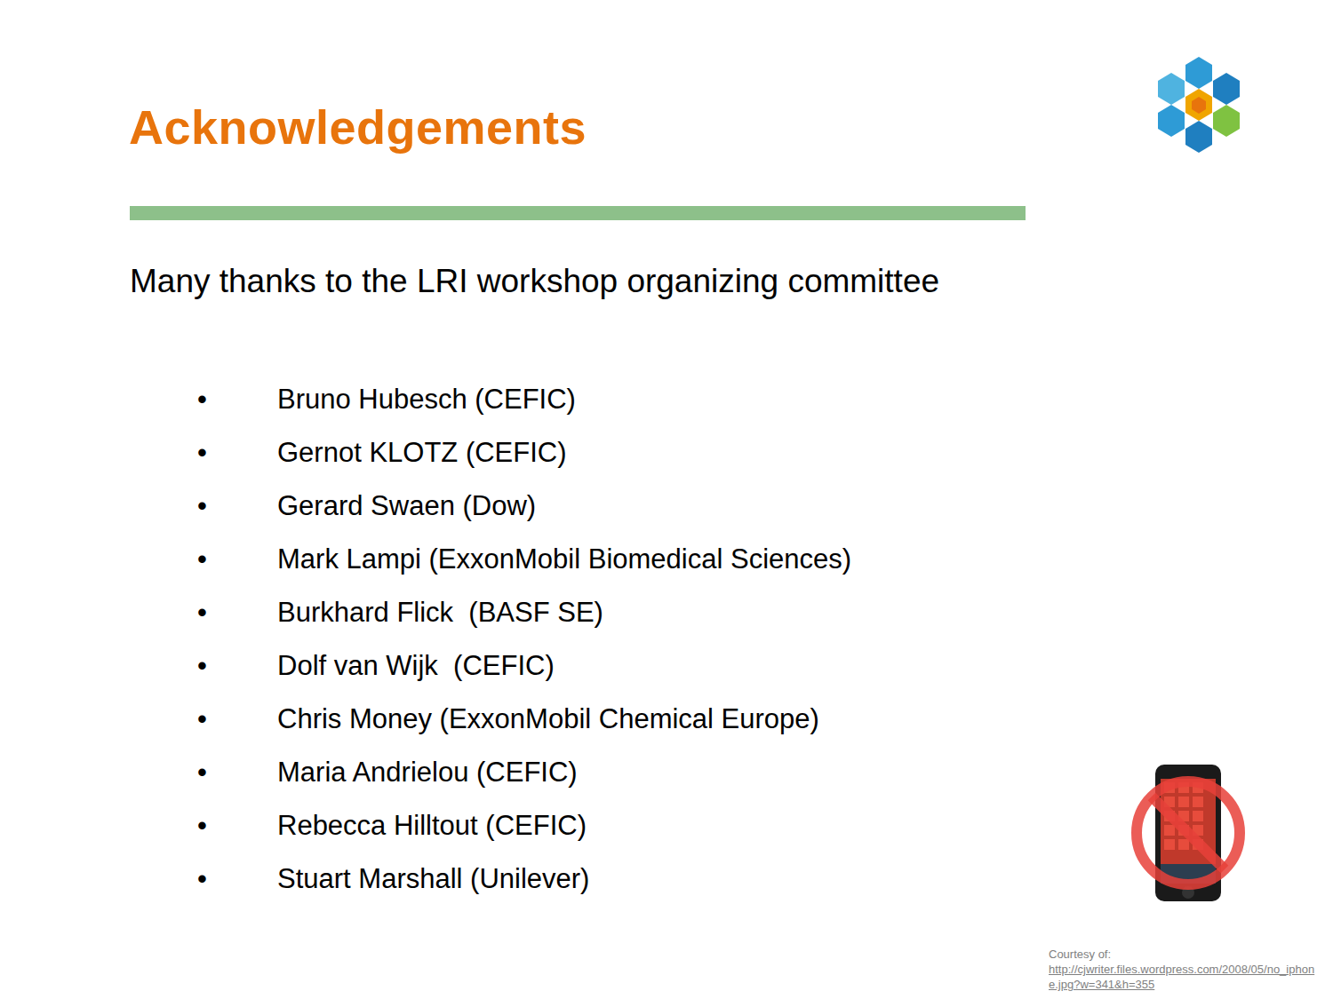Acknowledgements
Many thanks to the LRI workshop organizing committee
Bruno Hubesch (CEFIC)
Gernot KLOTZ (CEFIC)
Gerard Swaen (Dow)
Mark Lampi (ExxonMobil Biomedical Sciences)
Burkhard Flick (BASF SE)
Dolf van Wijk (CEFIC)
Chris Money (ExxonMobil Chemical Europe)
Maria Andrielou (CEFIC)
Rebecca Hilltout (CEFIC)
Stuart Marshall (Unilever)
Courtesy of:
http://cjwriter.files.wordpress.com/2008/05/no_iphone.jpg?w=341&h=355